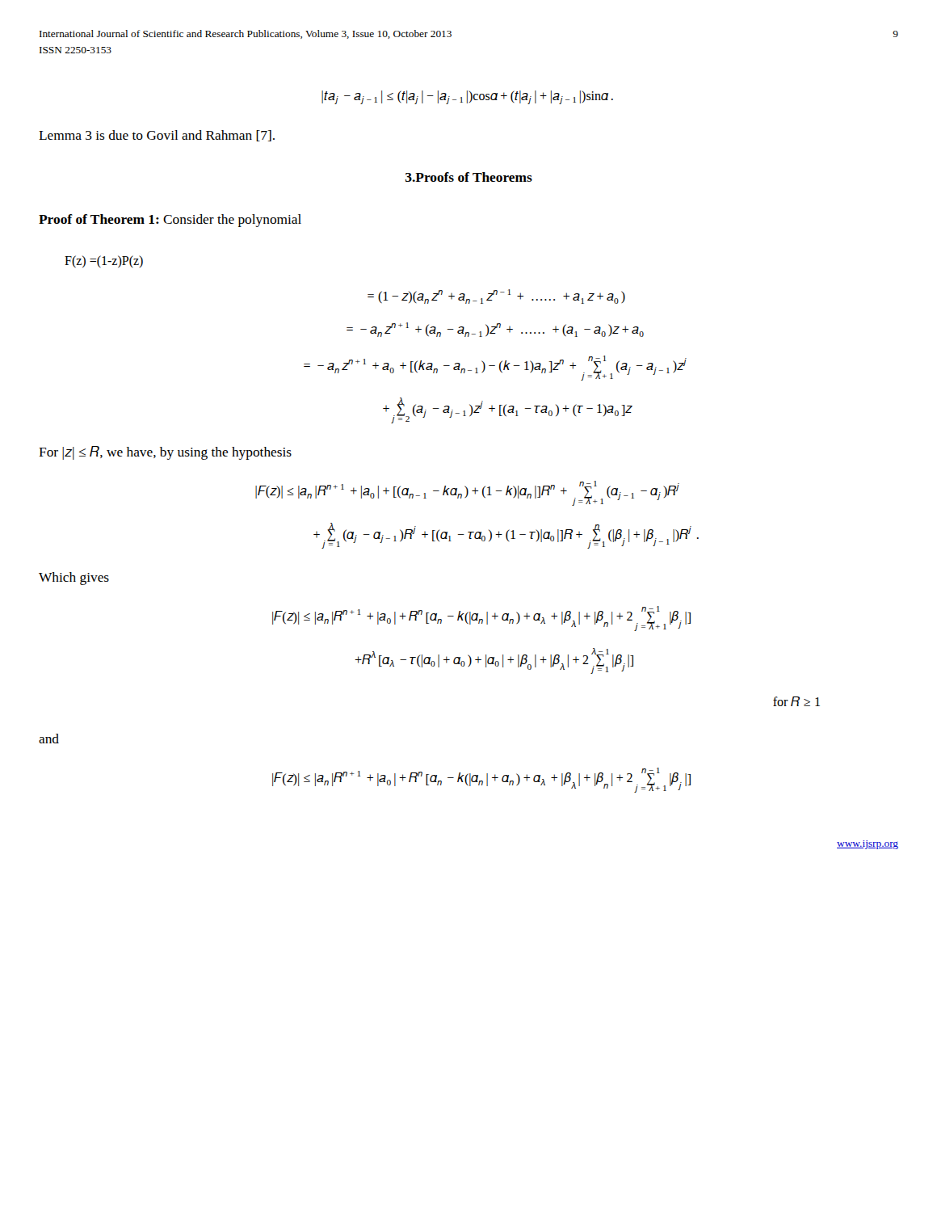International Journal of Scientific and Research Publications, Volume 3, Issue 10, October 2013
ISSN 2250-3153
9
|taj−aj−1| ≤ (t|aj|−|aj−1|) cos⁡α + (t|aj|+|aj−1|) sin⁡α .
Lemma 3 is due to Govil and Rahman [7].
3.Proofs of Theorems
Proof of Theorem 1: Consider the polynomial
F(z) =(1-z)P(z)
= (1−z) (anzn +an−1zn−1 +…… +a1z +a0)
= −anzn+1 +(an−an−1)zn +…… +(a1−a0)z +a0
= −anzn+1 +a0 +[(kan−an−1) −(k−1)an]zn + ∑j=λ+1n−1 (aj−aj−1)zj
+ ∑j=2λ (aj−aj−1)zj +[(a1−τa0) +(τ−1)a0]z
For |z|≤R, we have, by using the hypothesis
|F(z)| ≤ |an|Rn+1 +|a0| +[(αn−1−kαn) +(1−k)|αn|]Rn + ∑j=λ+1n−1 (αj−1−αj)Rj
+ ∑j=1λ (αj−αj−1)Rj +[(α1−τα0) +(1−τ)|α0|]R + ∑j=1n (|βj|+|βj−1|)Rj .
Which gives
|F(z)| ≤ |an|Rn+1 +|a0| +Rn[αn −k(|αn|+αn) +αλ +|βλ| +|βn| +2 ∑j=λ+1n−1 |βj|]
+Rλ[αλ −τ(|α0|+α0) +|α0| +|β0| +|βλ| +2 ∑j=1λ−1 |βj|]
for R≥1
and
|F(z)| ≤ |an|Rn+1 +|a0| +Rn[αn −k(|αn|+αn) +αλ +|βλ| +|βn| +2 ∑j=λ+1n−1 |βj|]
www.ijsrp.org